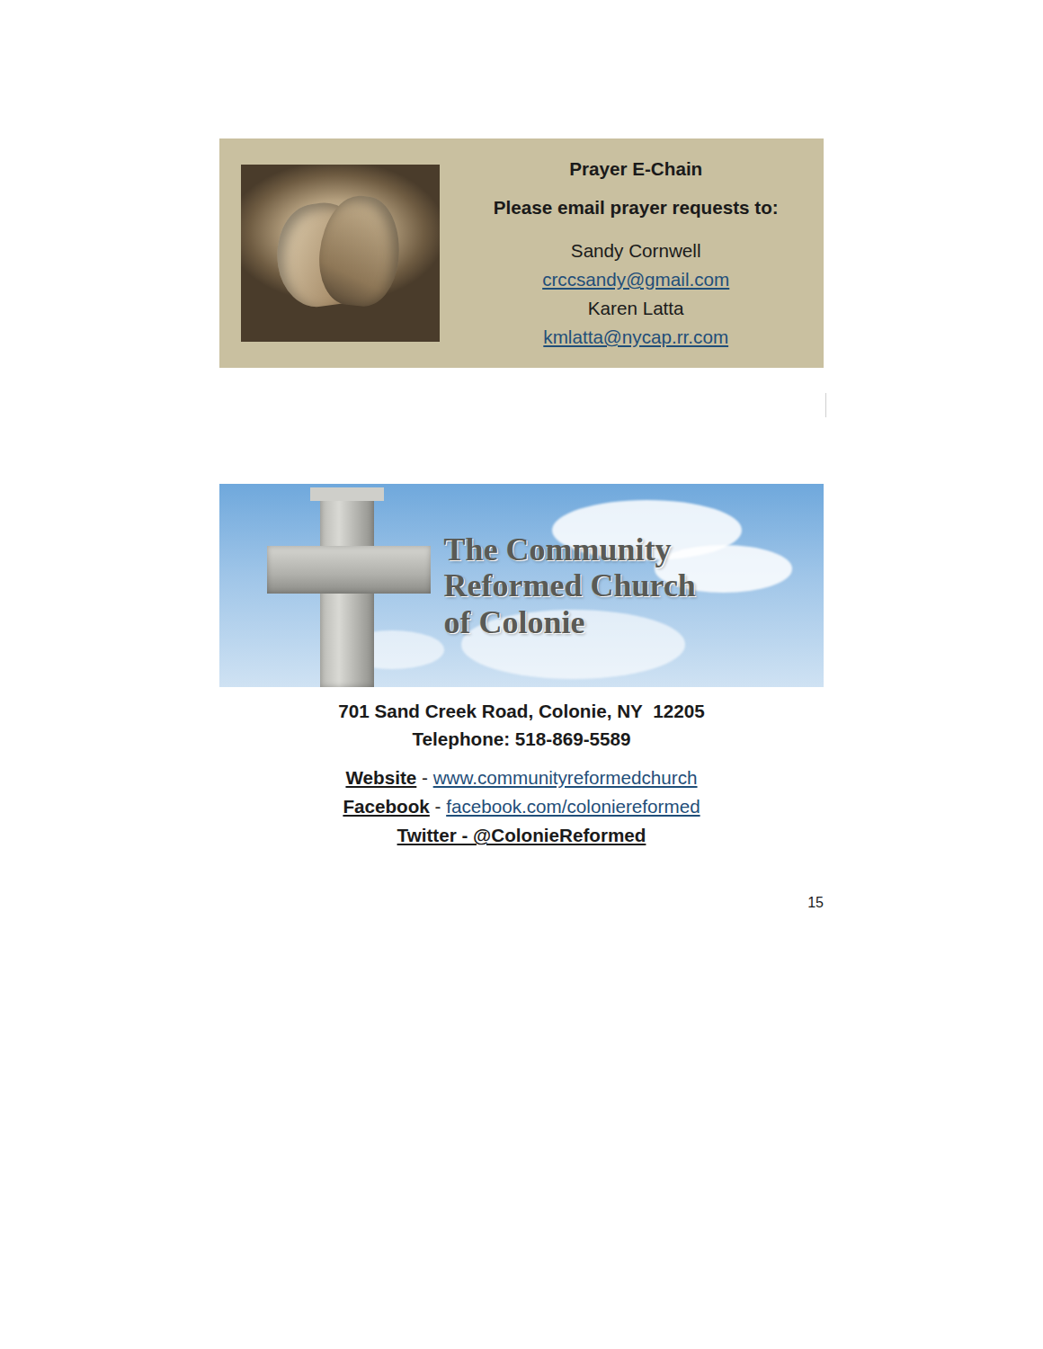Prayer E-Chain
Please email prayer requests to:
Sandy Cornwell
crccsandy@gmail.com
Karen Latta
kmlatta@nycap.rr.com
The Community Reformed Church
of Colonie
701 Sand Creek Road, Colonie, NY 12205
Telephone: 518-869-5589
Website - www.communityreformedchurch
Facebook - facebook.com/coloniereformed
Twitter - @ColonieReformed
15